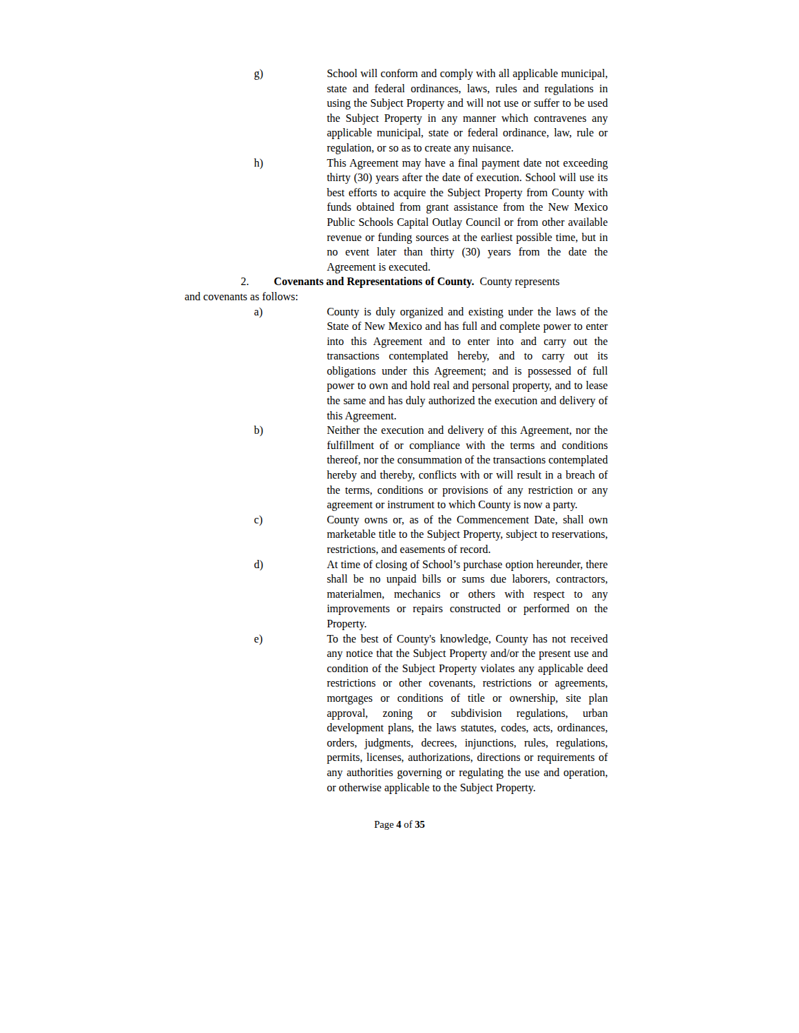g) School will conform and comply with all applicable municipal, state and federal ordinances, laws, rules and regulations in using the Subject Property and will not use or suffer to be used the Subject Property in any manner which contravenes any applicable municipal, state or federal ordinance, law, rule or regulation, or so as to create any nuisance.
h) This Agreement may have a final payment date not exceeding thirty (30) years after the date of execution. School will use its best efforts to acquire the Subject Property from County with funds obtained from grant assistance from the New Mexico Public Schools Capital Outlay Council or from other available revenue or funding sources at the earliest possible time, but in no event later than thirty (30) years from the date the Agreement is executed.
2. Covenants and Representations of County. County represents
and covenants as follows:
a) County is duly organized and existing under the laws of the State of New Mexico and has full and complete power to enter into this Agreement and to enter into and carry out the transactions contemplated hereby, and to carry out its obligations under this Agreement; and is possessed of full power to own and hold real and personal property, and to lease the same and has duly authorized the execution and delivery of this Agreement.
b) Neither the execution and delivery of this Agreement, nor the fulfillment of or compliance with the terms and conditions thereof, nor the consummation of the transactions contemplated hereby and thereby, conflicts with or will result in a breach of the terms, conditions or provisions of any restriction or any agreement or instrument to which County is now a party.
c) County owns or, as of the Commencement Date, shall own marketable title to the Subject Property, subject to reservations, restrictions, and easements of record.
d) At time of closing of School’s purchase option hereunder, there shall be no unpaid bills or sums due laborers, contractors, materialmen, mechanics or others with respect to any improvements or repairs constructed or performed on the Property.
e) To the best of County's knowledge, County has not received any notice that the Subject Property and/or the present use and condition of the Subject Property violates any applicable deed restrictions or other covenants, restrictions or agreements, mortgages or conditions of title or ownership, site plan approval, zoning or subdivision regulations, urban development plans, the laws statutes, codes, acts, ordinances, orders, judgments, decrees, injunctions, rules, regulations, permits, licenses, authorizations, directions or requirements of any authorities governing or regulating the use and operation, or otherwise applicable to the Subject Property.
Page 4 of 35